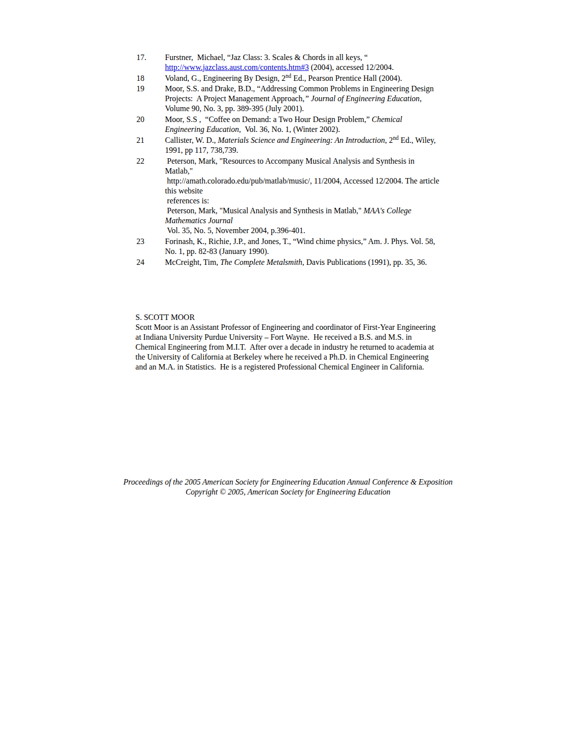17. Furstner, Michael, “Jaz Class: 3. Scales & Chords in all keys, “
http://www.jazclass.aust.com/contents.htm#3 (2004), accessed 12/2004.
18 Voland, G., Engineering By Design, 2nd Ed., Pearson Prentice Hall (2004).
19 Moor, S.S. and Drake, B.D., “Addressing Common Problems in Engineering Design Projects: A Project Management Approach,” Journal of Engineering Education, Volume 90, No. 3, pp. 389-395 (July 2001).
20 Moor, S.S , “Coffee on Demand: a Two Hour Design Problem,” Chemical Engineering Education, Vol. 36, No. 1, (Winter 2002).
21 Callister, W. D., Materials Science and Engineering: An Introduction, 2nd Ed., Wiley, 1991, pp 117, 738,739.
22 Peterson, Mark, "Resources to Accompany Musical Analysis and Synthesis in Matlab,"
http://amath.colorado.edu/pub/matlab/music/, 11/2004, Accessed 12/2004. The article this website
references is:
Peterson, Mark, "Musical Analysis and Synthesis in Matlab," MAA's College Mathematics Journal
Vol. 35, No. 5, November 2004, p.396-401.
23 Forinash, K., Richie, J.P., and Jones, T., “Wind chime physics,” Am. J. Phys. Vol. 58, No. 1, pp. 82-83 (January 1990).
24 McCreight, Tim, The Complete Metalsmith, Davis Publications (1991), pp. 35, 36.
S. SCOTT MOOR
Scott Moor is an Assistant Professor of Engineering and coordinator of First-Year Engineering at Indiana University Purdue University – Fort Wayne. He received a B.S. and M.S. in Chemical Engineering from M.I.T. After over a decade in industry he returned to academia at the University of California at Berkeley where he received a Ph.D. in Chemical Engineering and an M.A. in Statistics. He is a registered Professional Chemical Engineer in California.
Proceedings of the 2005 American Society for Engineering Education Annual Conference & Exposition
Copyright © 2005, American Society for Engineering Education